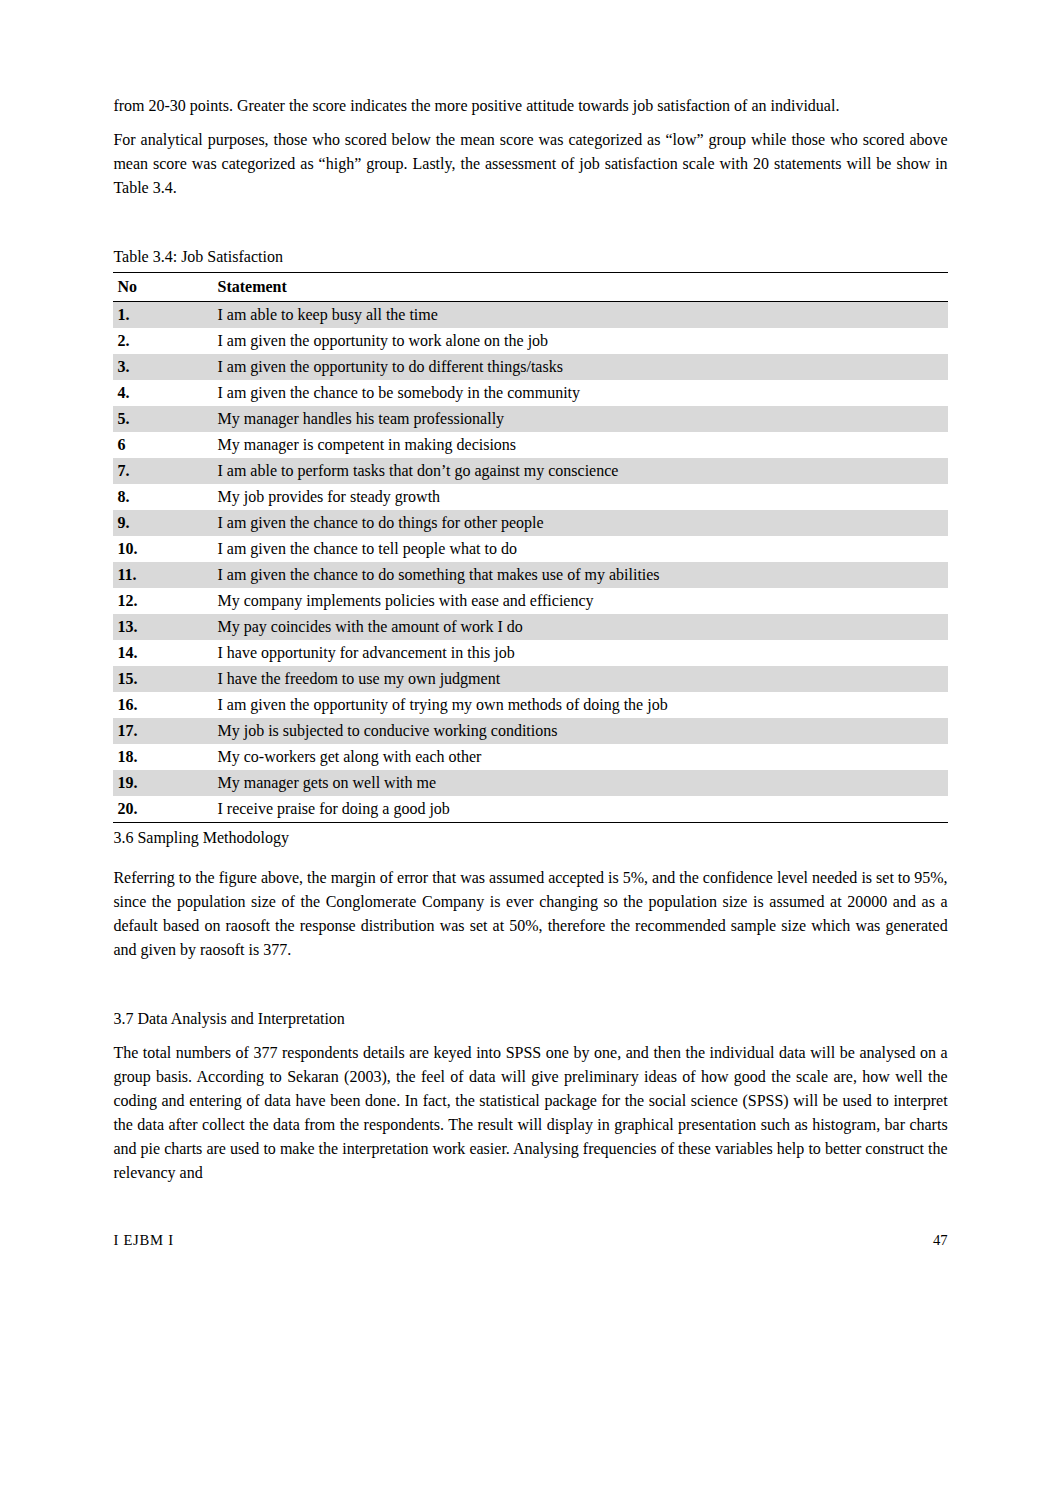from 20-30 points. Greater the score indicates the more positive attitude towards job satisfaction of an individual.
For analytical purposes, those who scored below the mean score was categorized as “low” group while those who scored above mean score was categorized as “high” group. Lastly, the assessment of job satisfaction scale with 20 statements will be show in Table 3.4.
Table 3.4: Job Satisfaction
| No | Statement |
| --- | --- |
| 1. | I am able to keep busy all the time |
| 2. | I am given the opportunity to work alone on the job |
| 3. | I am given the opportunity to do different things/tasks |
| 4. | I am given the chance to be somebody in the community |
| 5. | My manager handles his team professionally |
| 6 | My manager is competent in making decisions |
| 7. | I am able to perform tasks that don’t go against my conscience |
| 8. | My job provides for steady growth |
| 9. | I am given the chance to do things for other people |
| 10. | I am given the chance to tell people what to do |
| 11. | I am given the chance to do something that makes use of my abilities |
| 12. | My company implements policies with ease and efficiency |
| 13. | My pay coincides with the amount of work I do |
| 14. | I have opportunity for advancement in this job |
| 15. | I have the freedom to use my own judgment |
| 16. | I am given the opportunity of trying my own methods of doing the job |
| 17. | My job is subjected to conducive working conditions |
| 18. | My co-workers get along with each other |
| 19. | My manager gets on well with me |
| 20. | I receive praise for doing a good job |
3.6 Sampling Methodology
Referring to the figure above, the margin of error that was assumed accepted is 5%, and the confidence level needed is set to 95%, since the population size of the Conglomerate Company is ever changing so the population size is assumed at 20000 and as a default based on raosoft the response distribution was set at 50%, therefore the recommended sample size which was generated and given by raosoft is 377.
3.7 Data Analysis and Interpretation
The total numbers of 377 respondents details are keyed into SPSS one by one, and then the individual data will be analysed on a group basis. According to Sekaran (2003), the feel of data will give preliminary ideas of how good the scale are, how well the coding and entering of data have been done. In fact, the statistical package for the social science (SPSS) will be used to interpret the data after collect the data from the respondents. The result will display in graphical presentation such as histogram, bar charts and pie charts are used to make the interpretation work easier. Analysing frequencies of these variables help to better construct the relevancy and
I EJBM I 47